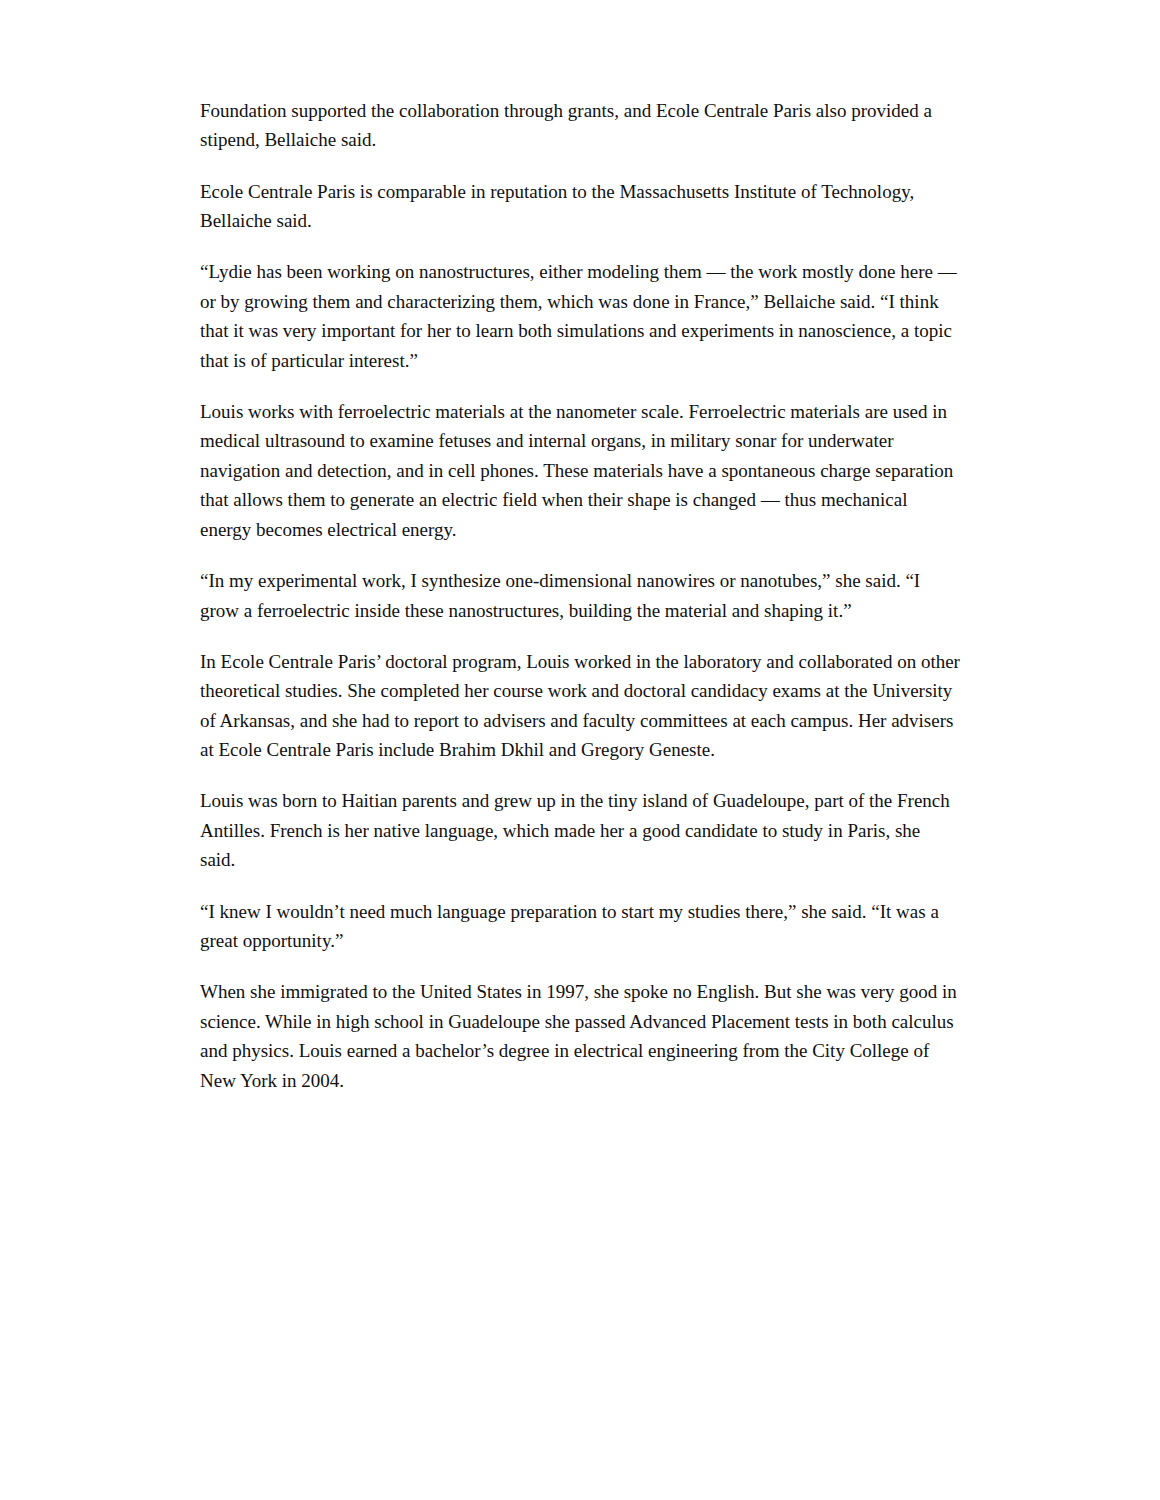Foundation supported the collaboration through grants, and Ecole Centrale Paris also provided a stipend, Bellaiche said.
Ecole Centrale Paris is comparable in reputation to the Massachusetts Institute of Technology, Bellaiche said.
“Lydie has been working on nanostructures, either modeling them — the work mostly done here — or by growing them and characterizing them, which was done in France,” Bellaiche said. “I think that it was very important for her to learn both simulations and experiments in nanoscience, a topic that is of particular interest.”
Louis works with ferroelectric materials at the nanometer scale. Ferroelectric materials are used in medical ultrasound to examine fetuses and internal organs, in military sonar for underwater navigation and detection, and in cell phones. These materials have a spontaneous charge separation that allows them to generate an electric field when their shape is changed — thus mechanical energy becomes electrical energy.
“In my experimental work, I synthesize one-dimensional nanowires or nanotubes,” she said. “I grow a ferroelectric inside these nanostructures, building the material and shaping it.”
In Ecole Centrale Paris’ doctoral program, Louis worked in the laboratory and collaborated on other theoretical studies. She completed her course work and doctoral candidacy exams at the University of Arkansas, and she had to report to advisers and faculty committees at each campus. Her advisers at Ecole Centrale Paris include Brahim Dkhil and Gregory Geneste.
Louis was born to Haitian parents and grew up in the tiny island of Guadeloupe, part of the French Antilles. French is her native language, which made her a good candidate to study in Paris, she said.
“I knew I wouldn’t need much language preparation to start my studies there,” she said. “It was a great opportunity.”
When she immigrated to the United States in 1997, she spoke no English. But she was very good in science. While in high school in Guadeloupe she passed Advanced Placement tests in both calculus and physics. Louis earned a bachelor’s degree in electrical engineering from the City College of New York in 2004.